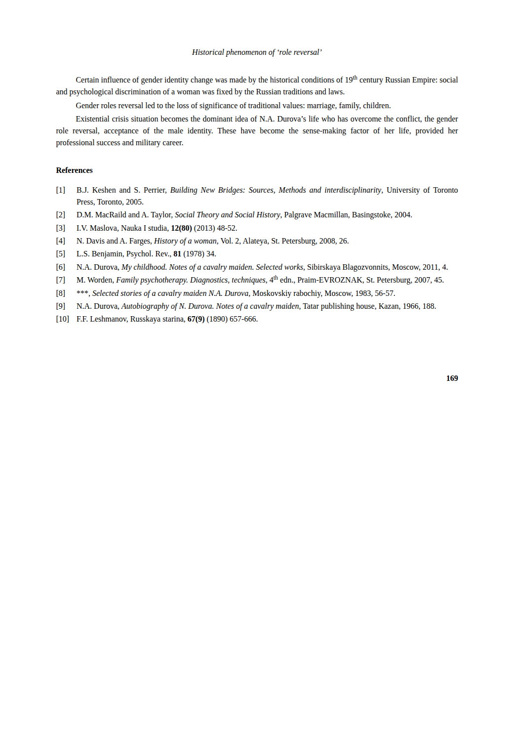Historical phenomenon of ‘role reversal’
Certain influence of gender identity change was made by the historical conditions of 19th century Russian Empire: social and psychological discrimination of a woman was fixed by the Russian traditions and laws.
Gender roles reversal led to the loss of significance of traditional values: marriage, family, children.
Existential crisis situation becomes the dominant idea of N.A. Durova’s life who has overcome the conflict, the gender role reversal, acceptance of the male identity. These have become the sense-making factor of her life, provided her professional success and military career.
References
[1] B.J. Keshen and S. Perrier, Building New Bridges: Sources, Methods and interdisciplinarity, University of Toronto Press, Toronto, 2005.
[2] D.M. MacRaild and A. Taylor, Social Theory and Social History, Palgrave Macmillan, Basingstoke, 2004.
[3] I.V. Maslova, Nauka I studia, 12(80) (2013) 48-52.
[4] N. Davis and A. Farges, History of a woman, Vol. 2, Alateya, St. Petersburg, 2008, 26.
[5] L.S. Benjamin, Psychol. Rev., 81 (1978) 34.
[6] N.A. Durova, My childhood. Notes of a cavalry maiden. Selected works, Sibirskaya Blagozvonnits, Moscow, 2011, 4.
[7] M. Worden, Family psychotherapy. Diagnostics, techniques, 4th edn., Praim-EVROZNAK, St. Petersburg, 2007, 45.
[8]***, Selected stories of a cavalry maiden N.A. Durova, Moskovskiy rabochiy, Moscow, 1983, 56-57.
[9] N.A. Durova, Autobiography of N. Durova. Notes of a cavalry maiden, Tatar publishing house, Kazan, 1966, 188.
[10] F.F. Leshmanov, Russkaya starina, 67(9) (1890) 657-666.
169